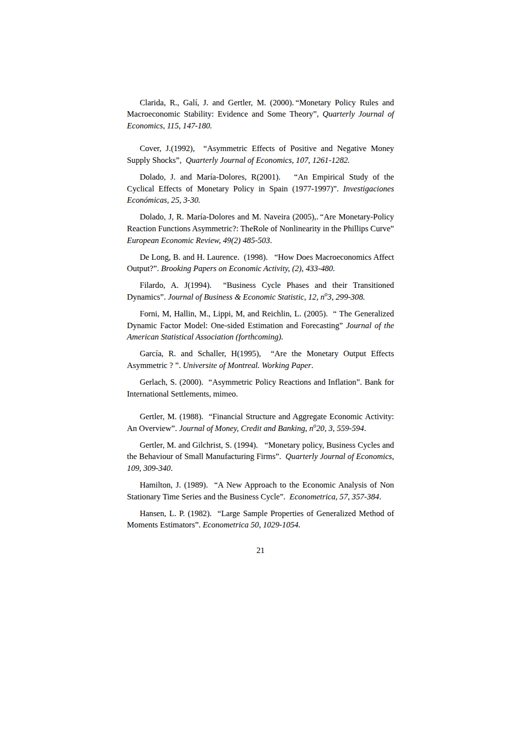Clarida, R., Galí, J. and Gertler, M. (2000). “Monetary Policy Rules and Macroeconomic Stability: Evidence and Some Theory”, Quarterly Journal of Economics, 115, 147-180.
Cover, J.(1992), “Asymmetric Effects of Positive and Negative Money Supply Shocks”, Quarterly Journal of Economics, 107, 1261-1282.
Dolado, J. and María-Dolores, R(2001). “An Empirical Study of the Cyclical Effects of Monetary Policy in Spain (1977-1997)”. Investigaciones Económicas, 25, 3-30.
Dolado, J, R. María-Dolores and M. Naveira (2005),. “Are Monetary-Policy Reaction Functions Asymmetric?: TheRole of Nonlinearity in the Phillips Curve” European Economic Review, 49(2) 485-503.
De Long, B. and H. Laurence. (1998). “How Does Macroeconomics Affect Output?”. Brooking Papers on Economic Activity, (2), 433-480.
Filardo, A. J(1994). “Business Cycle Phases and their Transitioned Dynamics”. Journal of Business & Economic Statistic, 12, no3, 299-308.
Forni, M, Hallin, M., Lippi, M, and Reichlin, L. (2005). “ The Generalized Dynamic Factor Model: One-sided Estimation and Forecasting” Journal of the American Statistical Association (forthcoming).
García, R. and Schaller, H(1995), “Are the Monetary Output Effects Asymmetric ? ”. Universite of Montreal. Working Paper.
Gerlach, S. (2000). “Asymmetric Policy Reactions and Inflation”. Bank for International Settlements, mimeo.
Gertler, M. (1988). “Financial Structure and Aggregate Economic Activity: An Overview”. Journal of Money, Credit and Banking, no20, 3, 559-594.
Gertler, M. and Gilchrist, S. (1994). “Monetary policy, Business Cycles and the Behaviour of Small Manufacturing Firms”. Quarterly Journal of Economics, 109, 309-340.
Hamilton, J. (1989). “A New Approach to the Economic Analysis of Non Stationary Time Series and the Business Cycle”. Econometrica, 57, 357-384.
Hansen, L. P. (1982). “Large Sample Properties of Generalized Method of Moments Estimators”. Econometrica 50, 1029-1054.
21